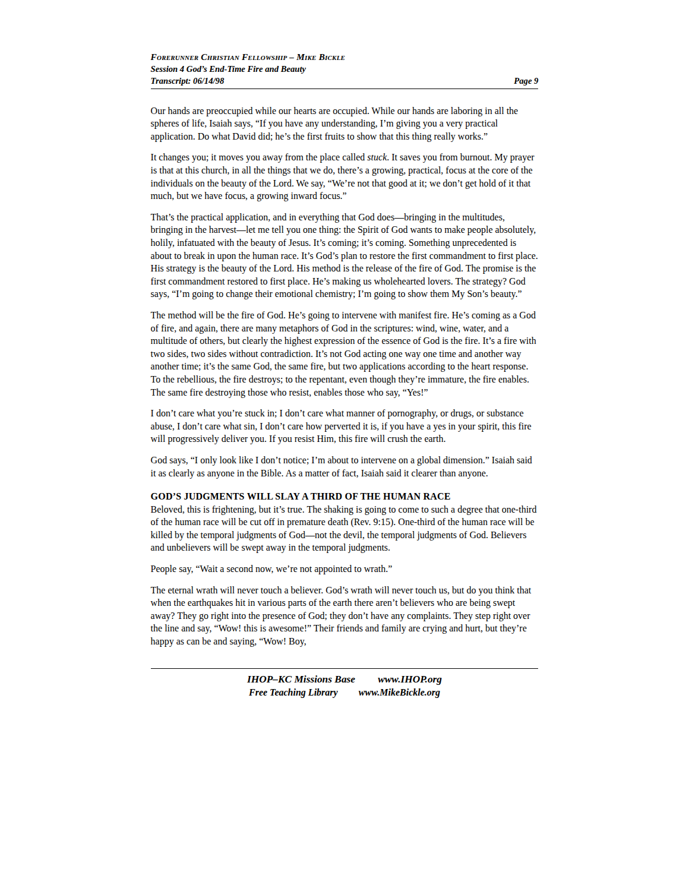Forerunner Christian Fellowship – Mike Bickle
Session 4 God’s End-Time Fire and Beauty
Transcript: 06/14/98 Page 9
Our hands are preoccupied while our hearts are occupied. While our hands are laboring in all the spheres of life, Isaiah says, “If you have any understanding, I’m giving you a very practical application. Do what David did; he’s the first fruits to show that this thing really works.”
It changes you; it moves you away from the place called stuck. It saves you from burnout. My prayer is that at this church, in all the things that we do, there’s a growing, practical, focus at the core of the individuals on the beauty of the Lord. We say, “We’re not that good at it; we don’t get hold of it that much, but we have focus, a growing inward focus.”
That’s the practical application, and in everything that God does—bringing in the multitudes, bringing in the harvest—let me tell you one thing: the Spirit of God wants to make people absolutely, holily, infatuated with the beauty of Jesus. It’s coming; it’s coming. Something unprecedented is about to break in upon the human race. It’s God’s plan to restore the first commandment to first place. His strategy is the beauty of the Lord. His method is the release of the fire of God. The promise is the first commandment restored to first place. He’s making us wholehearted lovers. The strategy? God says, “I’m going to change their emotional chemistry; I’m going to show them My Son’s beauty.”
The method will be the fire of God. He’s going to intervene with manifest fire. He’s coming as a God of fire, and again, there are many metaphors of God in the scriptures: wind, wine, water, and a multitude of others, but clearly the highest expression of the essence of God is the fire. It’s a fire with two sides, two sides without contradiction. It’s not God acting one way one time and another way another time; it’s the same God, the same fire, but two applications according to the heart response. To the rebellious, the fire destroys; to the repentant, even though they’re immature, the fire enables. The same fire destroying those who resist, enables those who say, “Yes!”
I don’t care what you’re stuck in; I don’t care what manner of pornography, or drugs, or substance abuse, I don’t care what sin, I don’t care how perverted it is, if you have a yes in your spirit, this fire will progressively deliver you. If you resist Him, this fire will crush the earth.
God says, “I only look like I don’t notice; I’m about to intervene on a global dimension.” Isaiah said it as clearly as anyone in the Bible. As a matter of fact, Isaiah said it clearer than anyone.
God’s Judgments Will Slay a Third of the Human Race
Beloved, this is frightening, but it’s true. The shaking is going to come to such a degree that one-third of the human race will be cut off in premature death (Rev. 9:15). One-third of the human race will be killed by the temporal judgments of God—not the devil, the temporal judgments of God. Believers and unbelievers will be swept away in the temporal judgments.
People say, “Wait a second now, we’re not appointed to wrath.”
The eternal wrath will never touch a believer. God’s wrath will never touch us, but do you think that when the earthquakes hit in various parts of the earth there aren’t believers who are being swept away? They go right into the presence of God; they don’t have any complaints. They step right over the line and say, “Wow! this is awesome!” Their friends and family are crying and hurt, but they’re happy as can be and saying, “Wow! Boy,
IHOP–KC Missions Base www.IHOP.org
Free Teaching Library www.MikeBickle.org